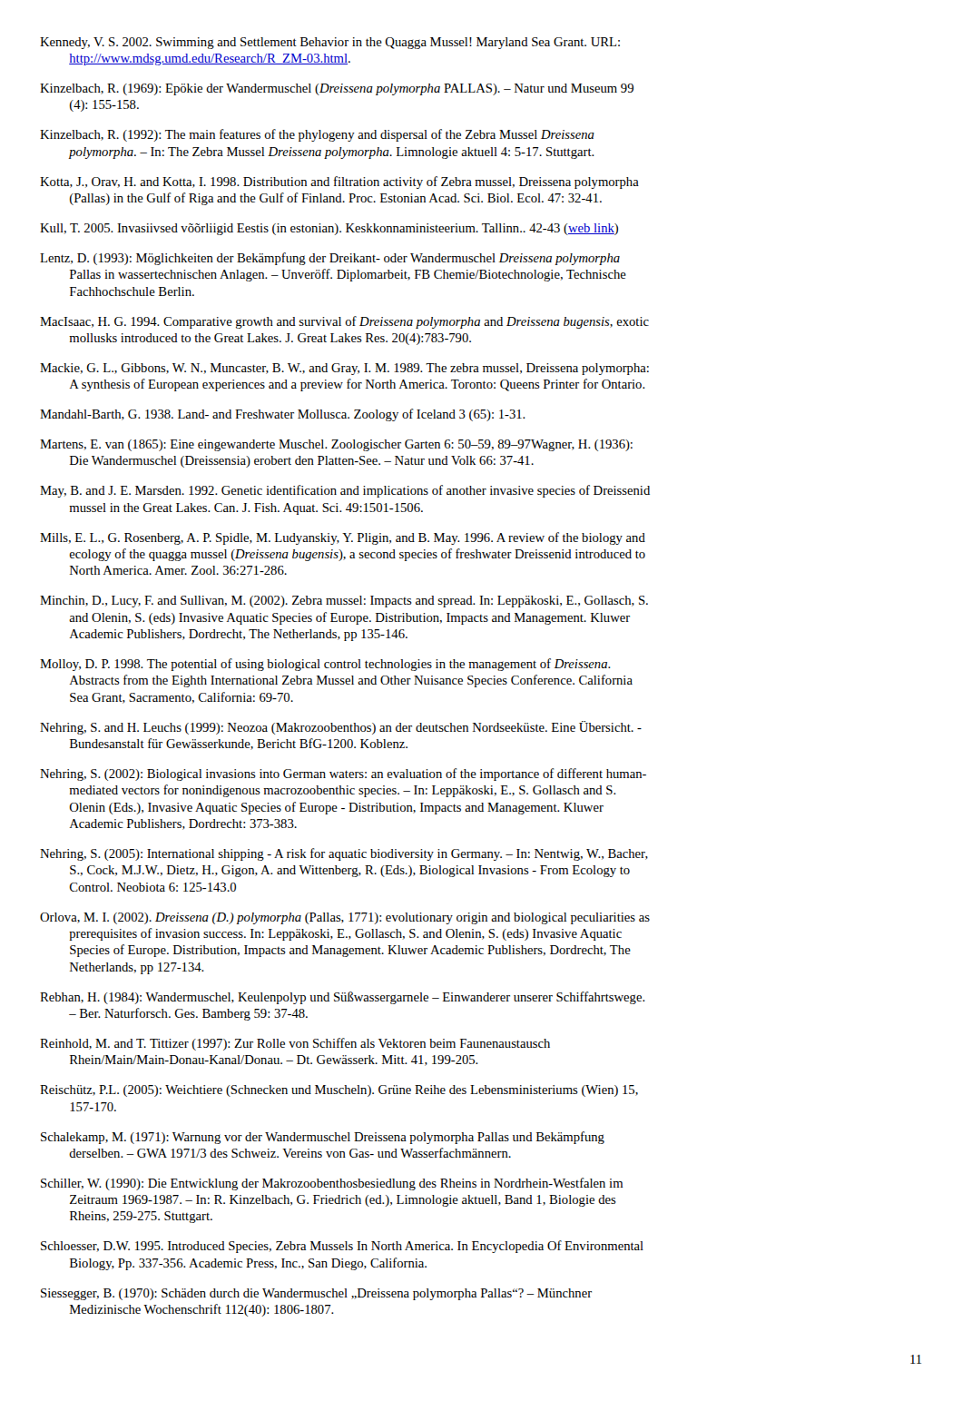Kennedy, V. S. 2002. Swimming and Settlement Behavior in the Quagga Mussel! Maryland Sea Grant. URL: http://www.mdsg.umd.edu/Research/R_ZM-03.html.
Kinzelbach, R. (1969): Epökie der Wandermuschel (Dreissena polymorpha PALLAS). – Natur und Museum 99 (4): 155-158.
Kinzelbach, R. (1992): The main features of the phylogeny and dispersal of the Zebra Mussel Dreissena polymorpha. – In: The Zebra Mussel Dreissena polymorpha. Limnologie aktuell 4: 5-17. Stuttgart.
Kotta, J., Orav, H. and Kotta, I. 1998. Distribution and filtration activity of Zebra mussel, Dreissena polymorpha (Pallas) in the Gulf of Riga and the Gulf of Finland. Proc. Estonian Acad. Sci. Biol. Ecol. 47: 32-41.
Kull, T. 2005. Invasiivsed võõrliigid Eestis (in estonian). Keskkonnaministeerium. Tallinn.. 42-43 (web link)
Lentz, D. (1993): Möglichkeiten der Bekämpfung der Dreikant- oder Wandermuschel Dreissena polymorpha Pallas in wassertechnischen Anlagen. – Unveröff. Diplomarbeit, FB Chemie/Biotechnologie, Technische Fachhochschule Berlin.
MacIsaac, H. G. 1994. Comparative growth and survival of Dreissena polymorpha and Dreissena bugensis, exotic mollusks introduced to the Great Lakes. J. Great Lakes Res. 20(4):783-790.
Mackie, G. L., Gibbons, W. N., Muncaster, B. W., and Gray, I. M. 1989. The zebra mussel, Dreissena polymorpha: A synthesis of European experiences and a preview for North America. Toronto: Queens Printer for Ontario.
Mandahl-Barth, G. 1938. Land- and Freshwater Mollusca. Zoology of Iceland 3 (65): 1-31.
Martens, E. van (1865): Eine eingewanderte Muschel. Zoologischer Garten 6: 50–59, 89–97Wagner, H. (1936): Die Wandermuschel (Dreissensia) erobert den Platten-See. – Natur und Volk 66: 37-41.
May, B. and J. E. Marsden. 1992. Genetic identification and implications of another invasive species of Dreissenid mussel in the Great Lakes. Can. J. Fish. Aquat. Sci. 49:1501-1506.
Mills, E. L., G. Rosenberg, A. P. Spidle, M. Ludyanskiy, Y. Pligin, and B. May. 1996. A review of the biology and ecology of the quagga mussel (Dreissena bugensis), a second species of freshwater Dreissenid introduced to North America. Amer. Zool. 36:271-286.
Minchin, D., Lucy, F. and Sullivan, M. (2002). Zebra mussel: Impacts and spread. In: Leppäkoski, E., Gollasch, S. and Olenin, S. (eds) Invasive Aquatic Species of Europe. Distribution, Impacts and Management. Kluwer Academic Publishers, Dordrecht, The Netherlands, pp 135-146.
Molloy, D. P. 1998. The potential of using biological control technologies in the management of Dreissena. Abstracts from the Eighth International Zebra Mussel and Other Nuisance Species Conference. California Sea Grant, Sacramento, California: 69-70.
Nehring, S. and H. Leuchs (1999): Neozoa (Makrozoobenthos) an der deutschen Nordseeküste. Eine Übersicht. - Bundesanstalt für Gewässerkunde, Bericht BfG-1200. Koblenz.
Nehring, S. (2002): Biological invasions into German waters: an evaluation of the importance of different human-mediated vectors for nonindigenous macrozoobenthic species. – In: Leppäkoski, E., S. Gollasch and S. Olenin (Eds.), Invasive Aquatic Species of Europe - Distribution, Impacts and Management. Kluwer Academic Publishers, Dordrecht: 373-383.
Nehring, S. (2005): International shipping - A risk for aquatic biodiversity in Germany. – In: Nentwig, W., Bacher, S., Cock, M.J.W., Dietz, H., Gigon, A. and Wittenberg, R. (Eds.), Biological Invasions - From Ecology to Control. Neobiota 6: 125-143.0
Orlova, M. I. (2002). Dreissena (D.) polymorpha (Pallas, 1771): evolutionary origin and biological peculiarities as prerequisites of invasion success. In: Leppäkoski, E., Gollasch, S. and Olenin, S. (eds) Invasive Aquatic Species of Europe. Distribution, Impacts and Management. Kluwer Academic Publishers, Dordrecht, The Netherlands, pp 127-134.
Rebhan, H. (1984): Wandermuschel, Keulenpolyp und Süßwassergarnele – Einwanderer unserer Schiffahrtswege. – Ber. Naturforsch. Ges. Bamberg 59: 37-48.
Reinhold, M. and T. Tittizer (1997): Zur Rolle von Schiffen als Vektoren beim Faunenaustausch Rhein/Main/Main-Donau-Kanal/Donau. – Dt. Gewässerk. Mitt. 41, 199-205.
Reischütz, P.L. (2005): Weichtiere (Schnecken und Muscheln). Grüne Reihe des Lebensministeriums (Wien) 15, 157-170.
Schalekamp, M. (1971): Warnung vor der Wandermuschel Dreissena polymorpha Pallas und Bekämpfung derselben. – GWA 1971/3 des Schweiz. Vereins von Gas- und Wasserfachmännern.
Schiller, W. (1990): Die Entwicklung der Makrozoobenthosbesiedlung des Rheins in Nordrhein-Westfalen im Zeitraum 1969-1987. – In: R. Kinzelbach, G. Friedrich (ed.), Limnologie aktuell, Band 1, Biologie des Rheins, 259-275. Stuttgart.
Schloesser, D.W. 1995. Introduced Species, Zebra Mussels In North America. In Encyclopedia Of Environmental Biology, Pp. 337-356. Academic Press, Inc., San Diego, California.
Siessegger, B. (1970): Schäden durch die Wandermuschel „Dreissena polymorpha Pallas“? – Münchner Medizinische Wochenschrift 112(40): 1806-1807.
11